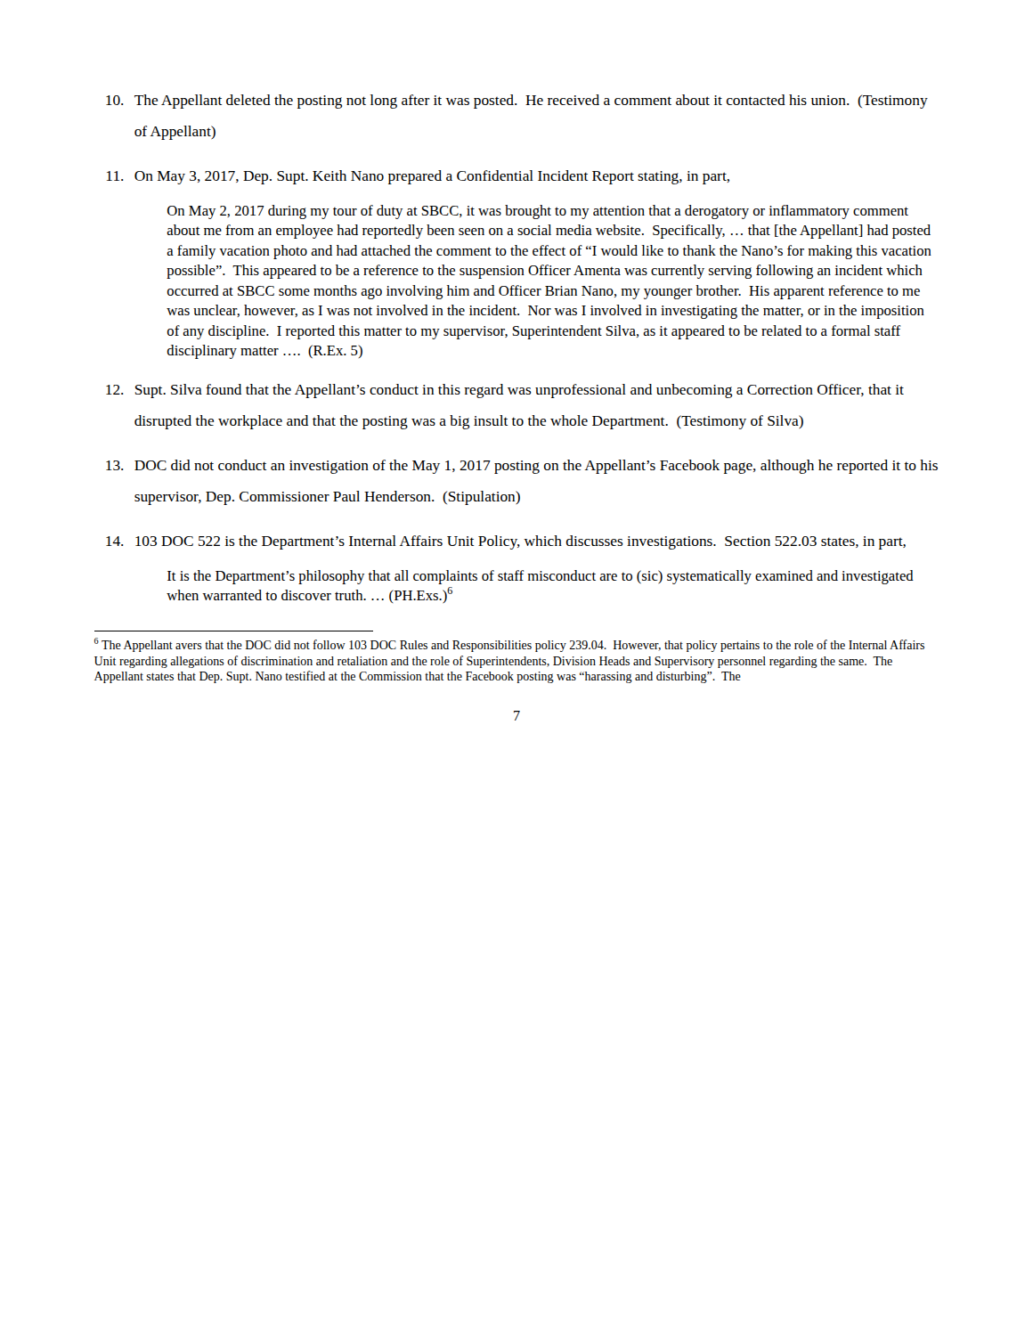The Appellant deleted the posting not long after it was posted. He received a comment about it contacted his union. (Testimony of Appellant)
On May 3, 2017, Dep. Supt. Keith Nano prepared a Confidential Incident Report stating, in part,
On May 2, 2017 during my tour of duty at SBCC, it was brought to my attention that a derogatory or inflammatory comment about me from an employee had reportedly been seen on a social media website. Specifically, … that [the Appellant] had posted a family vacation photo and had attached the comment to the effect of “I would like to thank the Nano’s for making this vacation possible”. This appeared to be a reference to the suspension Officer Amenta was currently serving following an incident which occurred at SBCC some months ago involving him and Officer Brian Nano, my younger brother. His apparent reference to me was unclear, however, as I was not involved in the incident. Nor was I involved in investigating the matter, or in the imposition of any discipline. I reported this matter to my supervisor, Superintendent Silva, as it appeared to be related to a formal staff disciplinary matter …. (R.Ex. 5)
Supt. Silva found that the Appellant’s conduct in this regard was unprofessional and unbecoming a Correction Officer, that it disrupted the workplace and that the posting was a big insult to the whole Department. (Testimony of Silva)
DOC did not conduct an investigation of the May 1, 2017 posting on the Appellant’s Facebook page, although he reported it to his supervisor, Dep. Commissioner Paul Henderson. (Stipulation)
103 DOC 522 is the Department’s Internal Affairs Unit Policy, which discusses investigations. Section 522.03 states, in part,
It is the Department’s philosophy that all complaints of staff misconduct are to (sic) systematically examined and investigated when warranted to discover truth. … (PH.Exs.)6
6 The Appellant avers that the DOC did not follow 103 DOC Rules and Responsibilities policy 239.04. However, that policy pertains to the role of the Internal Affairs Unit regarding allegations of discrimination and retaliation and the role of Superintendents, Division Heads and Supervisory personnel regarding the same. The Appellant states that Dep. Supt. Nano testified at the Commission that the Facebook posting was “harassing and disturbing”. The
7